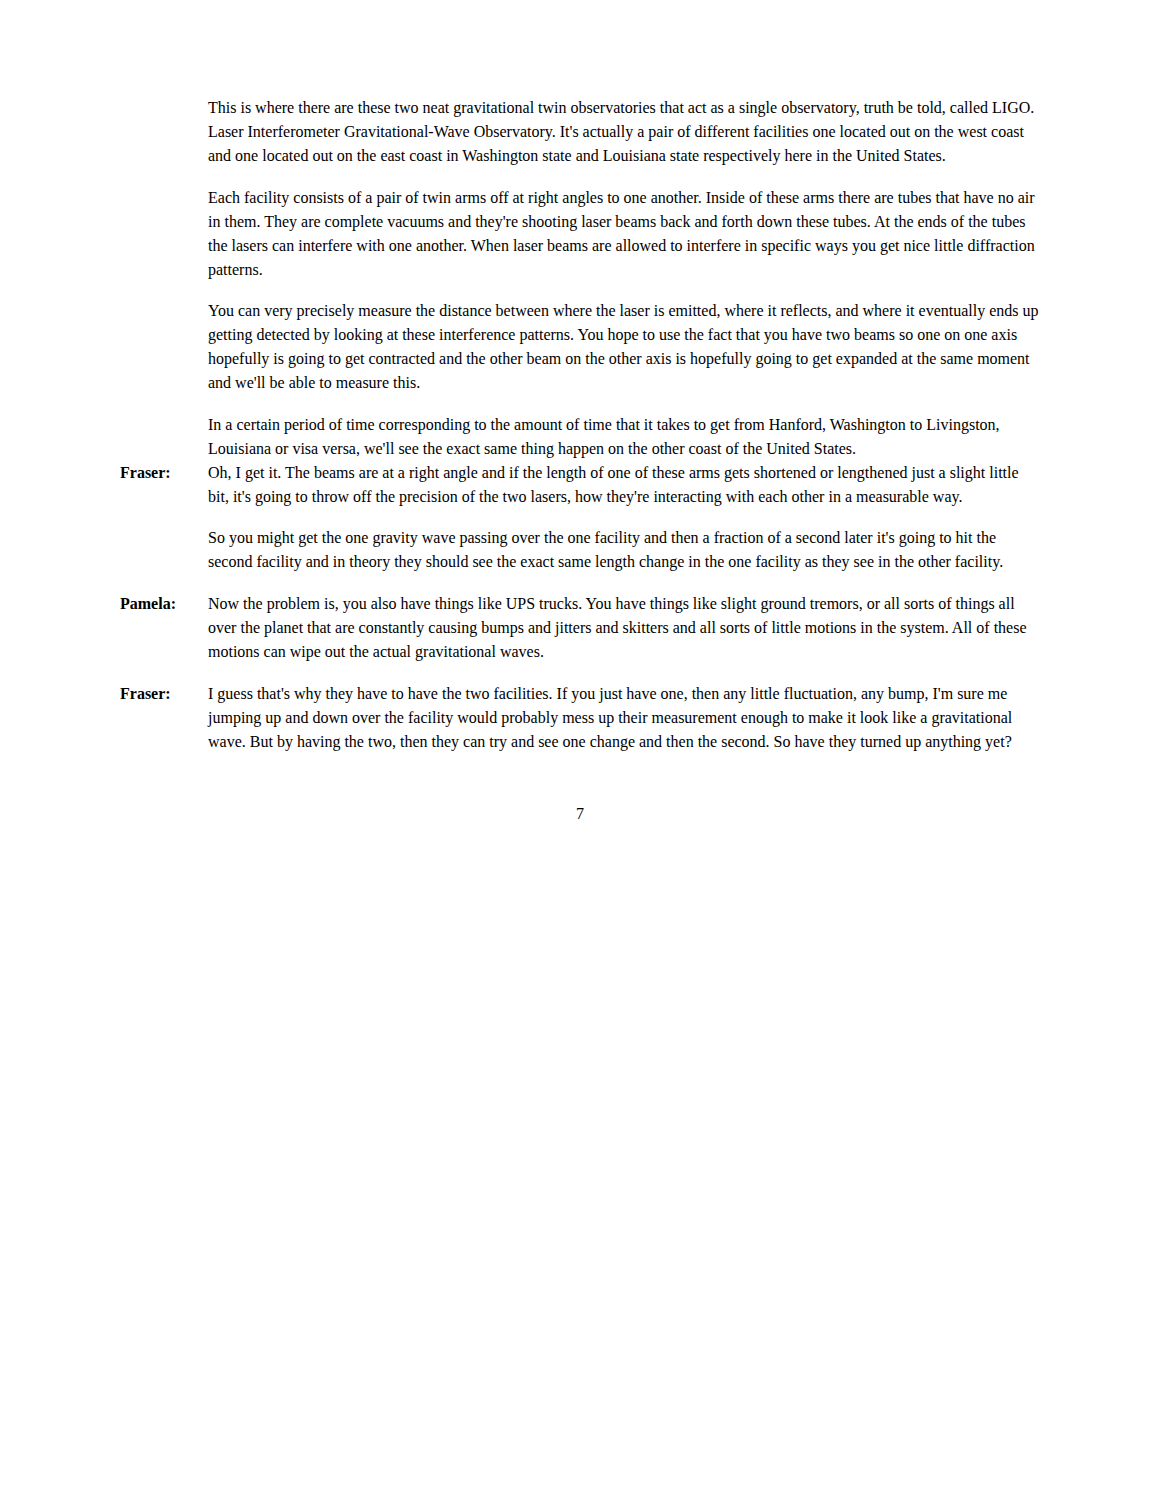This is where there are these two neat gravitational twin observatories that act as a single observatory, truth be told, called LIGO. Laser Interferometer Gravitational-Wave Observatory. It's actually a pair of different facilities one located out on the west coast and one located out on the east coast in Washington state and Louisiana state respectively here in the United States.
Each facility consists of a pair of twin arms off at right angles to one another. Inside of these arms there are tubes that have no air in them. They are complete vacuums and they're shooting laser beams back and forth down these tubes. At the ends of the tubes the lasers can interfere with one another. When laser beams are allowed to interfere in specific ways you get nice little diffraction patterns.
You can very precisely measure the distance between where the laser is emitted, where it reflects, and where it eventually ends up getting detected by looking at these interference patterns. You hope to use the fact that you have two beams so one on one axis hopefully is going to get contracted and the other beam on the other axis is hopefully going to get expanded at the same moment and we'll be able to measure this.
In a certain period of time corresponding to the amount of time that it takes to get from Hanford, Washington to Livingston, Louisiana or visa versa, we'll see the exact same thing happen on the other coast of the United States.
Fraser:
Oh, I get it. The beams are at a right angle and if the length of one of these arms gets shortened or lengthened just a slight little bit, it's going to throw off the precision of the two lasers, how they're interacting with each other in a measurable way.
So you might get the one gravity wave passing over the one facility and then a fraction of a second later it's going to hit the second facility and in theory they should see the exact same length change in the one facility as they see in the other facility.
Pamela:
Now the problem is, you also have things like UPS trucks. You have things like slight ground tremors, or all sorts of things all over the planet that are constantly causing bumps and jitters and skitters and all sorts of little motions in the system. All of these motions can wipe out the actual gravitational waves.
Fraser:
I guess that's why they have to have the two facilities. If you just have one, then any little fluctuation, any bump, I'm sure me jumping up and down over the facility would probably mess up their measurement enough to make it look like a gravitational wave. But by having the two, then they can try and see one change and then the second. So have they turned up anything yet?
7